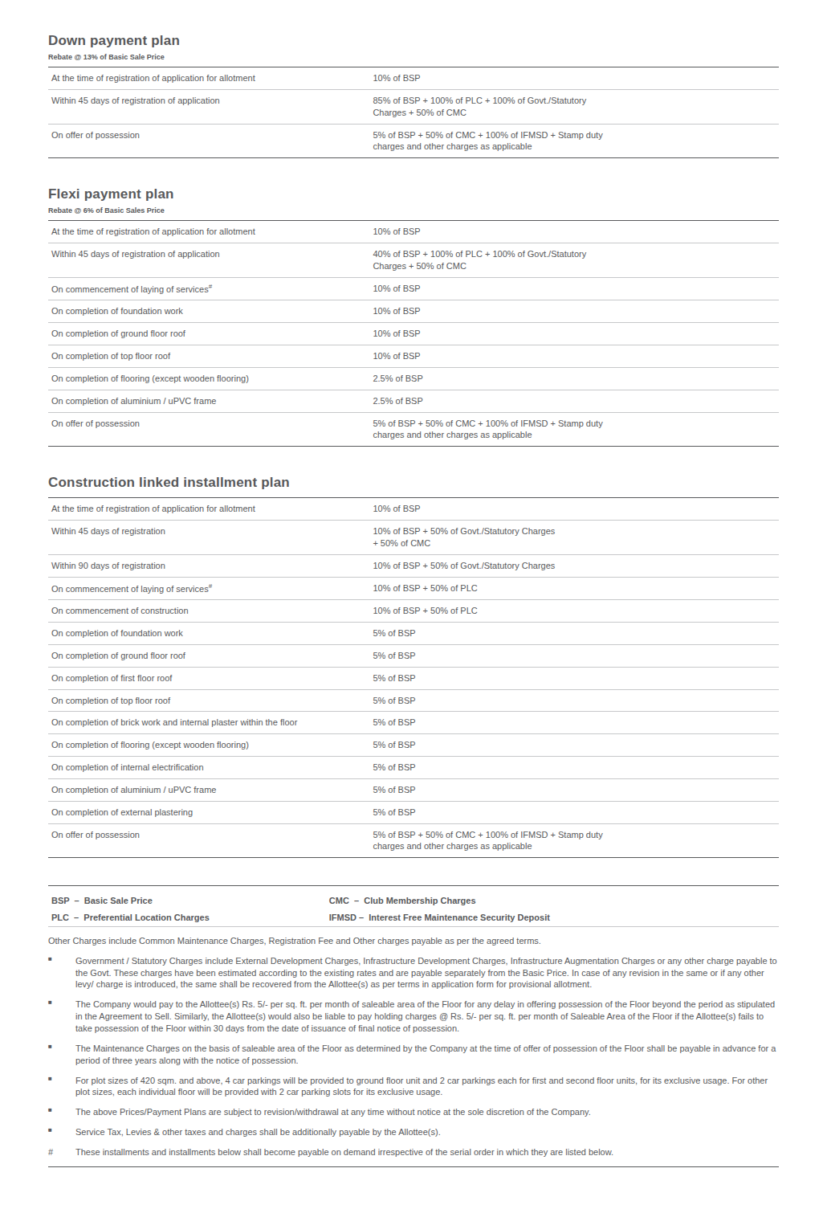Down payment plan
Rebate @ 13% of Basic Sale Price
| At the time of registration of application for allotment | 10% of BSP |
| Within 45 days of registration of application | 85% of BSP + 100% of PLC + 100% of Govt./Statutory Charges + 50% of CMC |
| On offer of possession | 5% of BSP + 50% of CMC + 100% of IFMSD + Stamp duty charges and other charges as applicable |
Flexi payment plan
Rebate @ 6% of Basic Sales Price
| At the time of registration of application for allotment | 10% of BSP |
| Within 45 days of registration of application | 40% of BSP + 100% of PLC + 100% of Govt./Statutory Charges + 50% of CMC |
| On commencement of laying of services # | 10% of BSP |
| On completion of foundation work | 10% of BSP |
| On completion of ground floor roof | 10% of BSP |
| On completion of top floor roof | 10% of BSP |
| On completion of flooring (except wooden flooring) | 2.5% of BSP |
| On completion of aluminium / uPVC frame | 2.5% of BSP |
| On offer of possession | 5% of BSP + 50% of CMC + 100% of IFMSD + Stamp duty charges and other charges as applicable |
Construction linked installment plan
| At the time of registration of application for allotment | 10% of BSP |
| Within 45 days of registration | 10% of BSP + 50% of Govt./Statutory Charges + 50% of CMC |
| Within 90 days of registration | 10% of BSP + 50% of Govt./Statutory Charges |
| On commencement of laying of services # | 10% of BSP + 50% of PLC |
| On commencement of construction | 10% of BSP + 50% of PLC |
| On completion of foundation work | 5% of BSP |
| On completion of ground floor roof | 5% of BSP |
| On completion of first floor roof | 5% of BSP |
| On completion of top floor roof | 5% of BSP |
| On completion of brick work and internal plaster within the floor | 5% of BSP |
| On completion of flooring (except wooden flooring) | 5% of BSP |
| On completion of internal electrification | 5% of BSP |
| On completion of aluminium / uPVC frame | 5% of BSP |
| On completion of external plastering | 5% of BSP |
| On offer of possession | 5% of BSP + 50% of CMC + 100% of IFMSD + Stamp duty charges and other charges as applicable |
| BSP – Basic Sale Price | CMC – Club Membership Charges |
| PLC – Preferential Location Charges | IFMSD – Interest Free Maintenance Security Deposit |
Other Charges include Common Maintenance Charges, Registration Fee and Other charges payable as per the agreed terms.
■Government / Statutory Charges include External Development Charges, Infrastructure Development Charges, Infrastructure Augmentation Charges or any other charge payable to the Govt. These charges have been estimated according to the existing rates and are payable separately from the Basic Price. In case of any revision in the same or if any other levy/ charge is introduced, the same shall be recovered from the Allottee(s) as per terms in application form for provisional allotment.
■The Company would pay to the Allottee(s) Rs. 5/- per sq. ft. per month of saleable area of the Floor for any delay in offering possession of the Floor beyond the period as stipulated in the Agreement to Sell. Similarly, the Allottee(s) would also be liable to pay holding charges @ Rs. 5/- per sq. ft. per month of Saleable Area of the Floor if the Allottee(s) fails to take possession of the Floor within 30 days from the date of issuance of final notice of possession.
■The Maintenance Charges on the basis of saleable area of the Floor as determined by the Company at the time of offer of possession of the Floor shall be payable in advance for a period of three years along with the notice of possession.
■For plot sizes of 420 sqm. and above, 4 car parkings will be provided to ground floor unit and 2 car parkings each for first and second floor units, for its exclusive usage. For other plot sizes, each individual floor will be provided with 2 car parking slots for its exclusive usage.
■The above Prices/Payment Plans are subject to revision/withdrawal at any time without notice at the sole discretion of the Company.
■Service Tax, Levies & other taxes and charges shall be additionally payable by the Allottee(s).
#These installments and installments below shall become payable on demand irrespective of the serial order in which they are listed below.